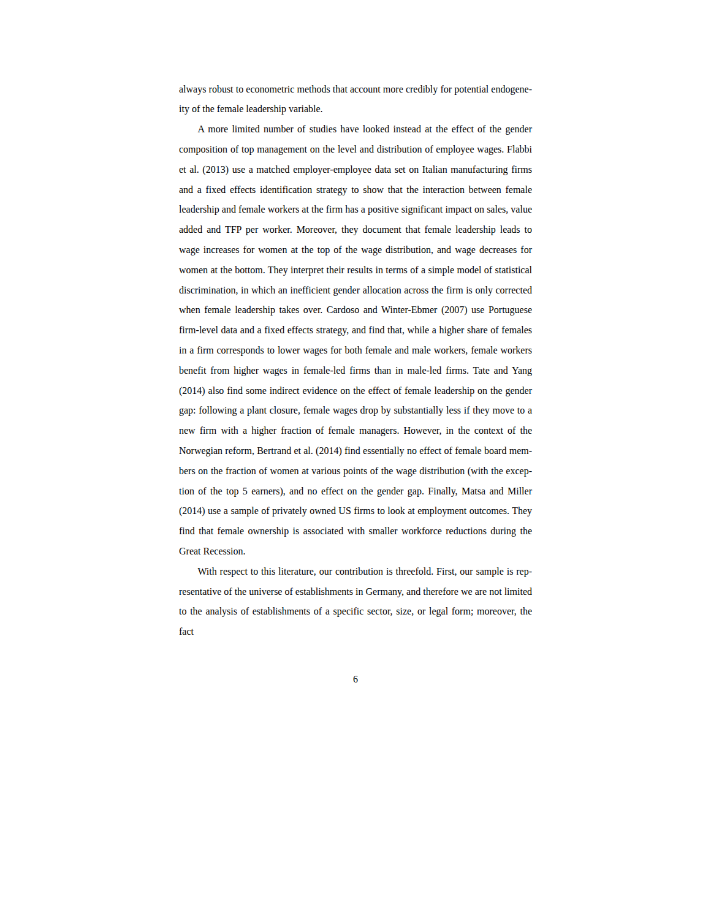always robust to econometric methods that account more credibly for potential endogeneity of the female leadership variable.
A more limited number of studies have looked instead at the effect of the gender composition of top management on the level and distribution of employee wages. Flabbi et al. (2013) use a matched employer-employee data set on Italian manufacturing firms and a fixed effects identification strategy to show that the interaction between female leadership and female workers at the firm has a positive significant impact on sales, value added and TFP per worker. Moreover, they document that female leadership leads to wage increases for women at the top of the wage distribution, and wage decreases for women at the bottom. They interpret their results in terms of a simple model of statistical discrimination, in which an inefficient gender allocation across the firm is only corrected when female leadership takes over. Cardoso and Winter-Ebmer (2007) use Portuguese firm-level data and a fixed effects strategy, and find that, while a higher share of females in a firm corresponds to lower wages for both female and male workers, female workers benefit from higher wages in female-led firms than in male-led firms. Tate and Yang (2014) also find some indirect evidence on the effect of female leadership on the gender gap: following a plant closure, female wages drop by substantially less if they move to a new firm with a higher fraction of female managers. However, in the context of the Norwegian reform, Bertrand et al. (2014) find essentially no effect of female board members on the fraction of women at various points of the wage distribution (with the exception of the top 5 earners), and no effect on the gender gap. Finally, Matsa and Miller (2014) use a sample of privately owned US firms to look at employment outcomes. They find that female ownership is associated with smaller workforce reductions during the Great Recession.
With respect to this literature, our contribution is threefold. First, our sample is representative of the universe of establishments in Germany, and therefore we are not limited to the analysis of establishments of a specific sector, size, or legal form; moreover, the fact
6